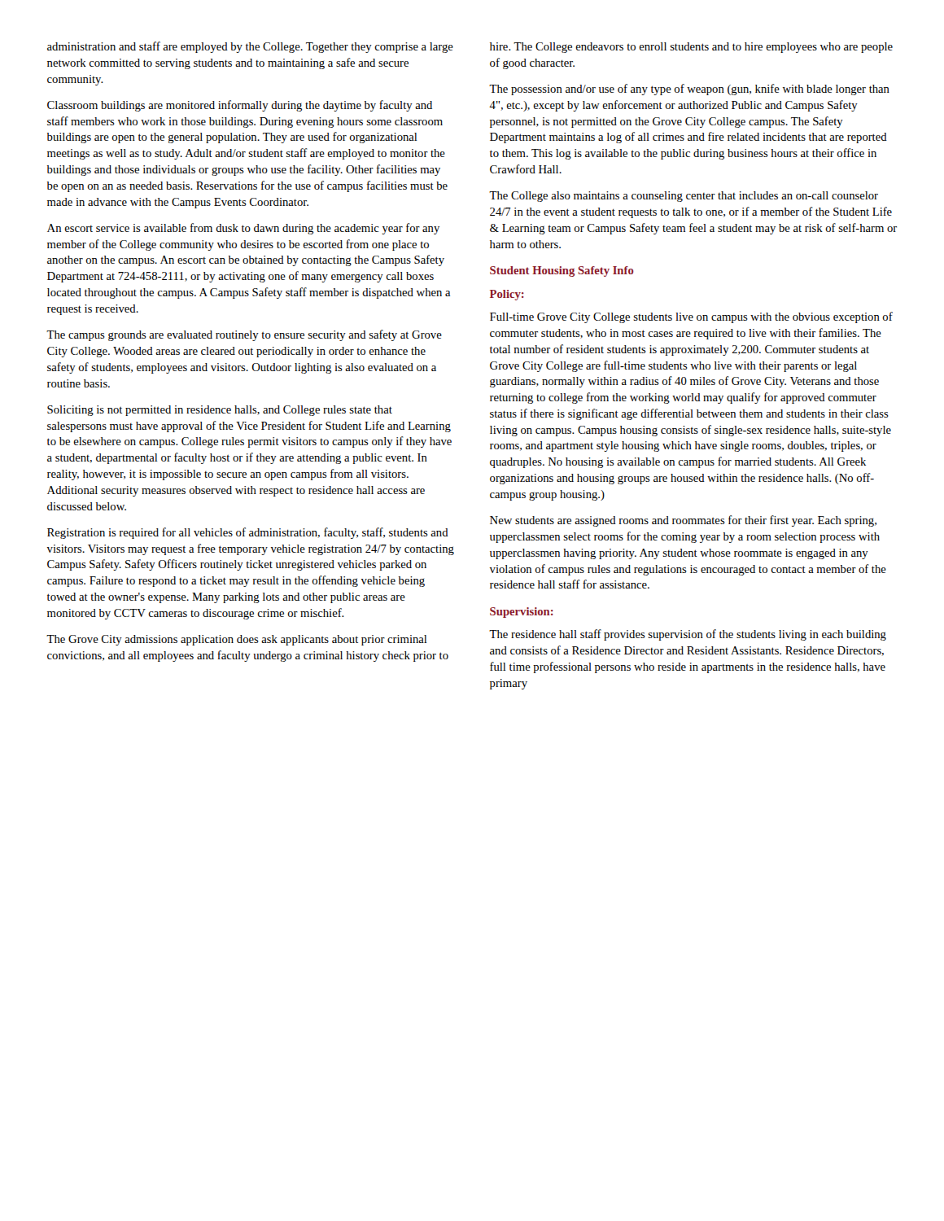administration and staff are employed by the College. Together they comprise a large network committed to serving students and to maintaining a safe and secure community.
Classroom buildings are monitored informally during the daytime by faculty and staff members who work in those buildings. During evening hours some classroom buildings are open to the general population. They are used for organizational meetings as well as to study. Adult and/or student staff are employed to monitor the buildings and those individuals or groups who use the facility. Other facilities may be open on an as needed basis. Reservations for the use of campus facilities must be made in advance with the Campus Events Coordinator.
An escort service is available from dusk to dawn during the academic year for any member of the College community who desires to be escorted from one place to another on the campus. An escort can be obtained by contacting the Campus Safety Department at 724-458-2111, or by activating one of many emergency call boxes located throughout the campus. A Campus Safety staff member is dispatched when a request is received.
The campus grounds are evaluated routinely to ensure security and safety at Grove City College. Wooded areas are cleared out periodically in order to enhance the safety of students, employees and visitors. Outdoor lighting is also evaluated on a routine basis.
Soliciting is not permitted in residence halls, and College rules state that salespersons must have approval of the Vice President for Student Life and Learning to be elsewhere on campus. College rules permit visitors to campus only if they have a student, departmental or faculty host or if they are attending a public event. In reality, however, it is impossible to secure an open campus from all visitors. Additional security measures observed with respect to residence hall access are discussed below.
Registration is required for all vehicles of administration, faculty, staff, students and visitors. Visitors may request a free temporary vehicle registration 24/7 by contacting Campus Safety. Safety Officers routinely ticket unregistered vehicles parked on campus. Failure to respond to a ticket may result in the offending vehicle being towed at the owner's expense. Many parking lots and other public areas are monitored by CCTV cameras to discourage crime or mischief.
The Grove City admissions application does ask applicants about prior criminal convictions, and all employees and faculty undergo a criminal history check prior to hire. The College endeavors to enroll students and to hire employees who are people of good character.
The possession and/or use of any type of weapon (gun, knife with blade longer than 4", etc.), except by law enforcement or authorized Public and Campus Safety personnel, is not permitted on the Grove City College campus. The Safety Department maintains a log of all crimes and fire related incidents that are reported to them. This log is available to the public during business hours at their office in Crawford Hall.
The College also maintains a counseling center that includes an on-call counselor 24/7 in the event a student requests to talk to one, or if a member of the Student Life & Learning team or Campus Safety team feel a student may be at risk of self-harm or harm to others.
Student Housing Safety Info
Policy:
Full-time Grove City College students live on campus with the obvious exception of commuter students, who in most cases are required to live with their families. The total number of resident students is approximately 2,200. Commuter students at Grove City College are full-time students who live with their parents or legal guardians, normally within a radius of 40 miles of Grove City. Veterans and those returning to college from the working world may qualify for approved commuter status if there is significant age differential between them and students in their class living on campus. Campus housing consists of single-sex residence halls, suite-style rooms, and apartment style housing which have single rooms, doubles, triples, or quadruples. No housing is available on campus for married students. All Greek organizations and housing groups are housed within the residence halls. (No off-campus group housing.)
New students are assigned rooms and roommates for their first year. Each spring, upperclassmen select rooms for the coming year by a room selection process with upperclassmen having priority. Any student whose roommate is engaged in any violation of campus rules and regulations is encouraged to contact a member of the residence hall staff for assistance.
Supervision:
The residence hall staff provides supervision of the students living in each building and consists of a Residence Director and Resident Assistants. Residence Directors, full time professional persons who reside in apartments in the residence halls, have primary